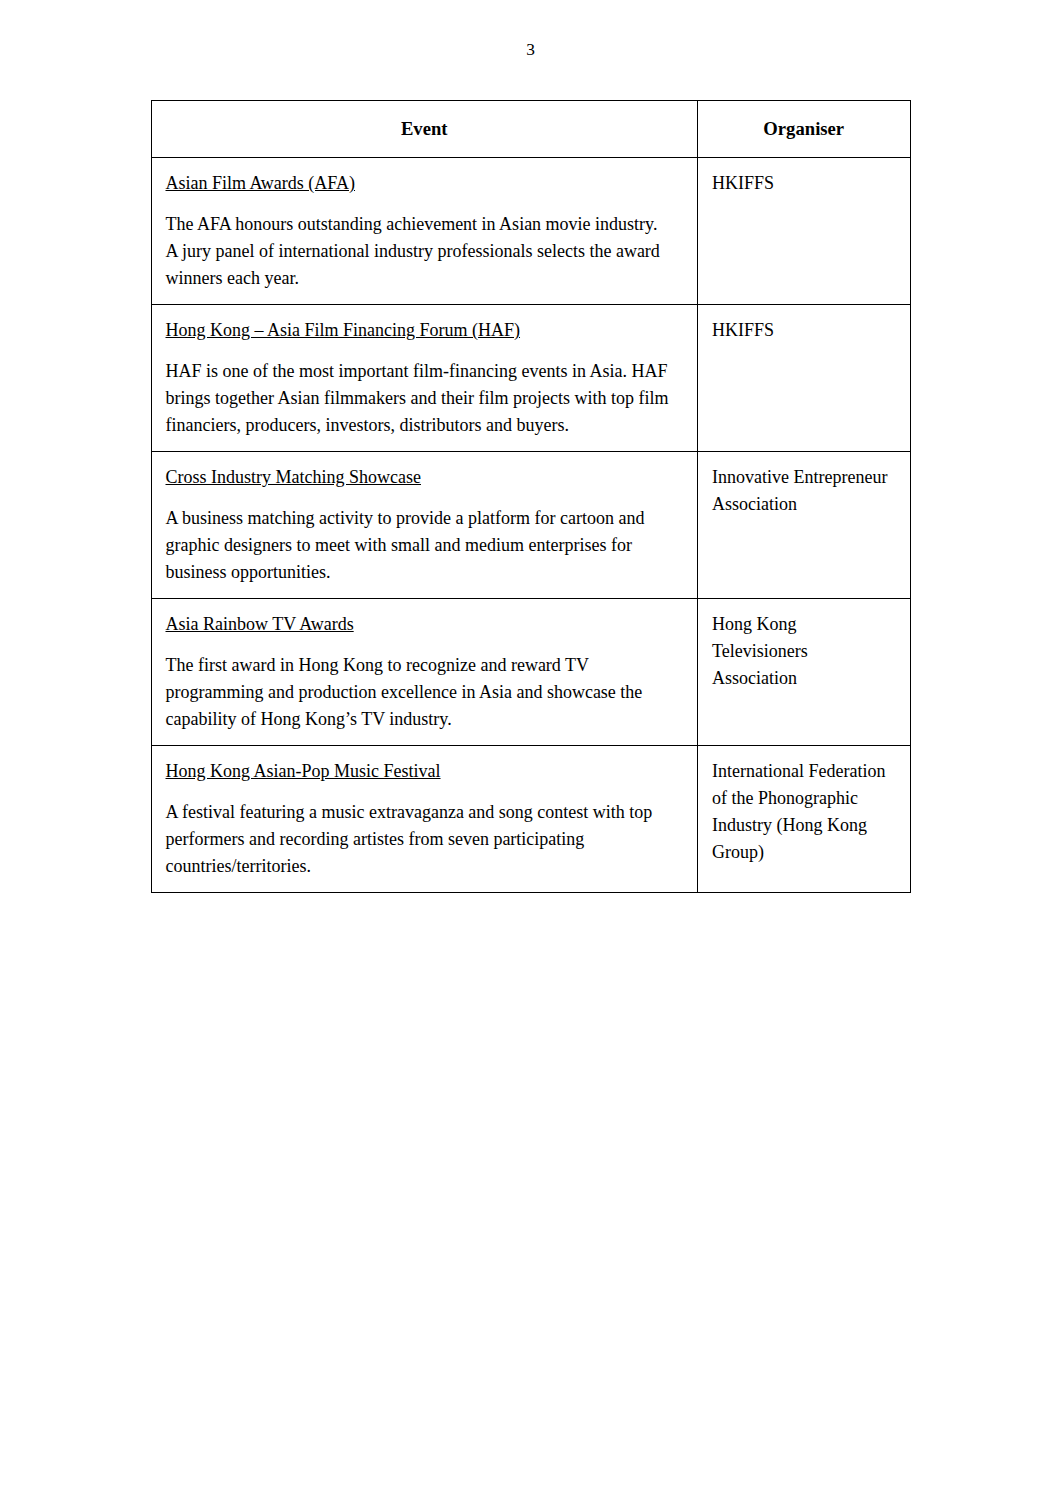3
| Event | Organiser |
| --- | --- |
| Asian Film Awards (AFA) The AFA honours outstanding achievement in Asian movie industry. A jury panel of international industry professionals selects the award winners each year. | HKIFFS |
| Hong Kong – Asia Film Financing Forum (HAF) HAF is one of the most important film-financing events in Asia. HAF brings together Asian filmmakers and their film projects with top film financiers, producers, investors, distributors and buyers. | HKIFFS |
| Cross Industry Matching Showcase A business matching activity to provide a platform for cartoon and graphic designers to meet with small and medium enterprises for business opportunities. | Innovative Entrepreneur Association |
| Asia Rainbow TV Awards The first award in Hong Kong to recognize and reward TV programming and production excellence in Asia and showcase the capability of Hong Kong’s TV industry. | Hong Kong Televisioners Association |
| Hong Kong Asian-Pop Music Festival A festival featuring a music extravaganza and song contest with top performers and recording artistes from seven participating countries/territories. | International Federation of the Phonographic Industry (Hong Kong Group) |